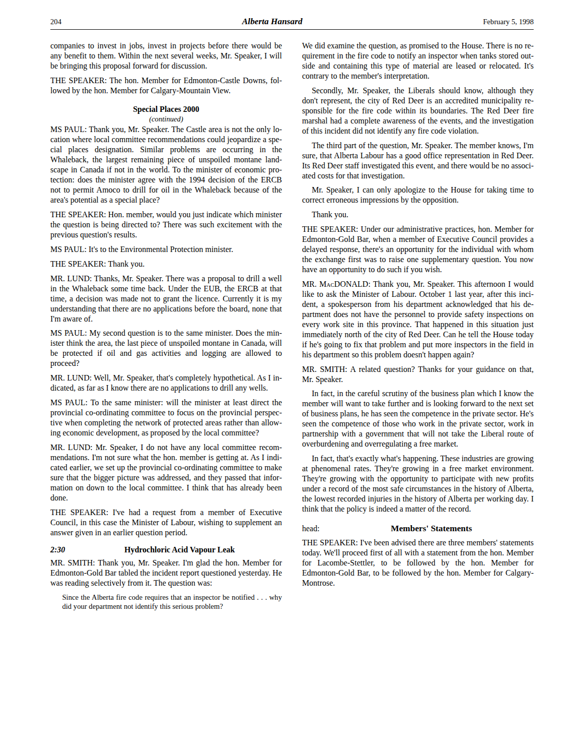204 Alberta Hansard February 5, 1998
companies to invest in jobs, invest in projects before there would be any benefit to them. Within the next several weeks, Mr. Speaker, I will be bringing this proposal forward for discussion.
THE SPEAKER: The hon. Member for Edmonton-Castle Downs, followed by the hon. Member for Calgary-Mountain View.
Special Places 2000(continued)
MS PAUL: Thank you, Mr. Speaker. The Castle area is not the only location where local committee recommendations could jeopardize a special places designation. Similar problems are occurring in the Whaleback, the largest remaining piece of unspoiled montane landscape in Canada if not in the world. To the minister of economic protection: does the minister agree with the 1994 decision of the ERCB not to permit Amoco to drill for oil in the Whaleback because of the area's potential as a special place?
THE SPEAKER: Hon. member, would you just indicate which minister the question is being directed to? There was such excitement with the previous question's results.
MS PAUL: It's to the Environmental Protection minister.
THE SPEAKER: Thank you.
MR. LUND: Thanks, Mr. Speaker. There was a proposal to drill a well in the Whaleback some time back. Under the EUB, the ERCB at that time, a decision was made not to grant the licence. Currently it is my understanding that there are no applications before the board, none that I'm aware of.
MS PAUL: My second question is to the same minister. Does the minister think the area, the last piece of unspoiled montane in Canada, will be protected if oil and gas activities and logging are allowed to proceed?
MR. LUND: Well, Mr. Speaker, that's completely hypothetical. As I indicated, as far as I know there are no applications to drill any wells.
MS PAUL: To the same minister: will the minister at least direct the provincial co-ordinating committee to focus on the provincial perspective when completing the network of protected areas rather than allowing economic development, as proposed by the local committee?
MR. LUND: Mr. Speaker, I do not have any local committee recommendations. I'm not sure what the hon. member is getting at. As I indicated earlier, we set up the provincial co-ordinating committee to make sure that the bigger picture was addressed, and they passed that information on down to the local committee. I think that has already been done.
THE SPEAKER: I've had a request from a member of Executive Council, in this case the Minister of Labour, wishing to supplement an answer given in an earlier question period.
2:30 Hydrochloric Acid Vapour Leak
MR. SMITH: Thank you, Mr. Speaker. I'm glad the hon. Member for Edmonton-Gold Bar tabled the incident report questioned yesterday. He was reading selectively from it. The question was:
Since the Alberta fire code requires that an inspector be notified . . . why did your department not identify this serious problem?
We did examine the question, as promised to the House. There is no requirement in the fire code to notify an inspector when tanks stored outside and containing this type of material are leased or relocated. It's contrary to the member's interpretation.
Secondly, Mr. Speaker, the Liberals should know, although they don't represent, the city of Red Deer is an accredited municipality responsible for the fire code within its boundaries. The Red Deer fire marshal had a complete awareness of the events, and the investigation of this incident did not identify any fire code violation.
The third part of the question, Mr. Speaker. The member knows, I'm sure, that Alberta Labour has a good office representation in Red Deer. Its Red Deer staff investigated this event, and there would be no associated costs for that investigation.
Mr. Speaker, I can only apologize to the House for taking time to correct erroneous impressions by the opposition.
Thank you.
THE SPEAKER: Under our administrative practices, hon. Member for Edmonton-Gold Bar, when a member of Executive Council provides a delayed response, there's an opportunity for the individual with whom the exchange first was to raise one supplementary question. You now have an opportunity to do such if you wish.
MR. MacDONALD: Thank you, Mr. Speaker. This afternoon I would like to ask the Minister of Labour. October 1 last year, after this incident, a spokesperson from his department acknowledged that his department does not have the personnel to provide safety inspections on every work site in this province. That happened in this situation just immediately north of the city of Red Deer. Can he tell the House today if he's going to fix that problem and put more inspectors in the field in his department so this problem doesn't happen again?
MR. SMITH: A related question? Thanks for your guidance on that, Mr. Speaker.
In fact, in the careful scrutiny of the business plan which I know the member will want to take further and is looking forward to the next set of business plans, he has seen the competence in the private sector. He's seen the competence of those who work in the private sector, work in partnership with a government that will not take the Liberal route of overburdening and overregulating a free market.
In fact, that's exactly what's happening. These industries are growing at phenomenal rates. They're growing in a free market environment. They're growing with the opportunity to participate with new profits under a record of the most safe circumstances in the history of Alberta, the lowest recorded injuries in the history of Alberta per working day. I think that the policy is indeed a matter of the record.
head: Members' Statements
THE SPEAKER: I've been advised there are three members' statements today. We'll proceed first of all with a statement from the hon. Member for Lacombe-Stettler, to be followed by the hon. Member for Edmonton-Gold Bar, to be followed by the hon. Member for Calgary-Montrose.